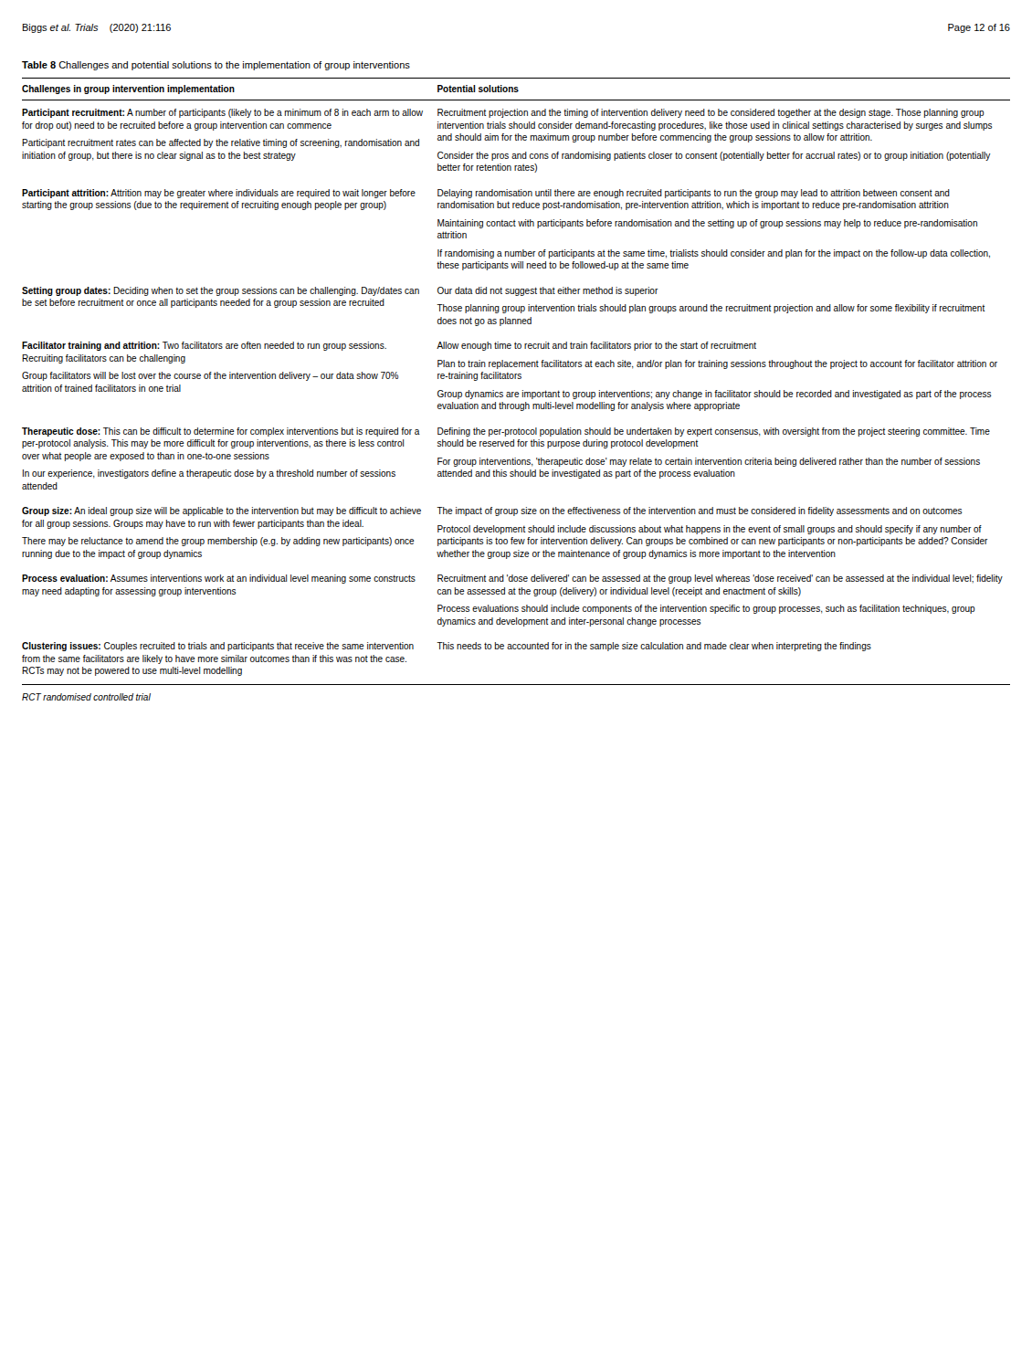Biggs et al. Trials (2020) 21:116
Page 12 of 16
Table 8 Challenges and potential solutions to the implementation of group interventions
| Challenges in group intervention implementation | Potential solutions |
| --- | --- |
| Participant recruitment: A number of participants (likely to be a minimum of 8 in each arm to allow for drop out) need to be recruited before a group intervention can commence Participant recruitment rates can be affected by the relative timing of screening, randomisation and initiation of group, but there is no clear signal as to the best strategy | Recruitment projection and the timing of intervention delivery need to be considered together at the design stage. Those planning group intervention trials should consider demand-forecasting procedures, like those used in clinical settings characterised by surges and slumps and should aim for the maximum group number before commencing the group sessions to allow for attrition. Consider the pros and cons of randomising patients closer to consent (potentially better for accrual rates) or to group initiation (potentially better for retention rates) |
| Participant attrition: Attrition may be greater where individuals are required to wait longer before starting the group sessions (due to the requirement of recruiting enough people per group) | Delaying randomisation until there are enough recruited participants to run the group may lead to attrition between consent and randomisation but reduce post-randomisation, pre-intervention attrition, which is important to reduce pre-randomisation attrition Maintaining contact with participants before randomisation and the setting up of group sessions may help to reduce pre-randomisation attrition If randomising a number of participants at the same time, trialists should consider and plan for the impact on the follow-up data collection, these participants will need to be followed-up at the same time |
| Setting group dates: Deciding when to set the group sessions can be challenging. Day/dates can be set before recruitment or once all participants needed for a group session are recruited | Our data did not suggest that either method is superior Those planning group intervention trials should plan groups around the recruitment projection and allow for some flexibility if recruitment does not go as planned |
| Facilitator training and attrition: Two facilitators are often needed to run group sessions. Recruiting facilitators can be challenging Group facilitators will be lost over the course of the intervention delivery – our data show 70% attrition of trained facilitators in one trial | Allow enough time to recruit and train facilitators prior to the start of recruitment Plan to train replacement facilitators at each site, and/or plan for training sessions throughout the project to account for facilitator attrition or re-training facilitators Group dynamics are important to group interventions; any change in facilitator should be recorded and investigated as part of the process evaluation and through multi-level modelling for analysis where appropriate |
| Therapeutic dose: This can be difficult to determine for complex interventions but is required for a per-protocol analysis. This may be more difficult for group interventions, as there is less control over what people are exposed to than in one-to-one sessions In our experience, investigators define a therapeutic dose by a threshold number of sessions attended | Defining the per-protocol population should be undertaken by expert consensus, with oversight from the project steering committee. Time should be reserved for this purpose during protocol development For group interventions, 'therapeutic dose' may relate to certain intervention criteria being delivered rather than the number of sessions attended and this should be investigated as part of the process evaluation |
| Group size: An ideal group size will be applicable to the intervention but may be difficult to achieve for all group sessions. Groups may have to run with fewer participants than the ideal. There may be reluctance to amend the group membership (e.g. by adding new participants) once running due to the impact of group dynamics | The impact of group size on the effectiveness of the intervention and must be considered in fidelity assessments and on outcomes Protocol development should include discussions about what happens in the event of small groups and should specify if any number of participants is too few for intervention delivery. Can groups be combined or can new participants or non-participants be added? Consider whether the group size or the maintenance of group dynamics is more important to the intervention |
| Process evaluation: Assumes interventions work at an individual level meaning some constructs may need adapting for assessing group interventions | Recruitment and 'dose delivered' can be assessed at the group level whereas 'dose received' can be assessed at the individual level; fidelity can be assessed at the group (delivery) or individual level (receipt and enactment of skills) Process evaluations should include components of the intervention specific to group processes, such as facilitation techniques, group dynamics and development and inter-personal change processes |
| Clustering issues: Couples recruited to trials and participants that receive the same intervention from the same facilitators are likely to have more similar outcomes than if this was not the case. RCTs may not be powered to use multi-level modelling | This needs to be accounted for in the sample size calculation and made clear when interpreting the findings |
RCT randomised controlled trial